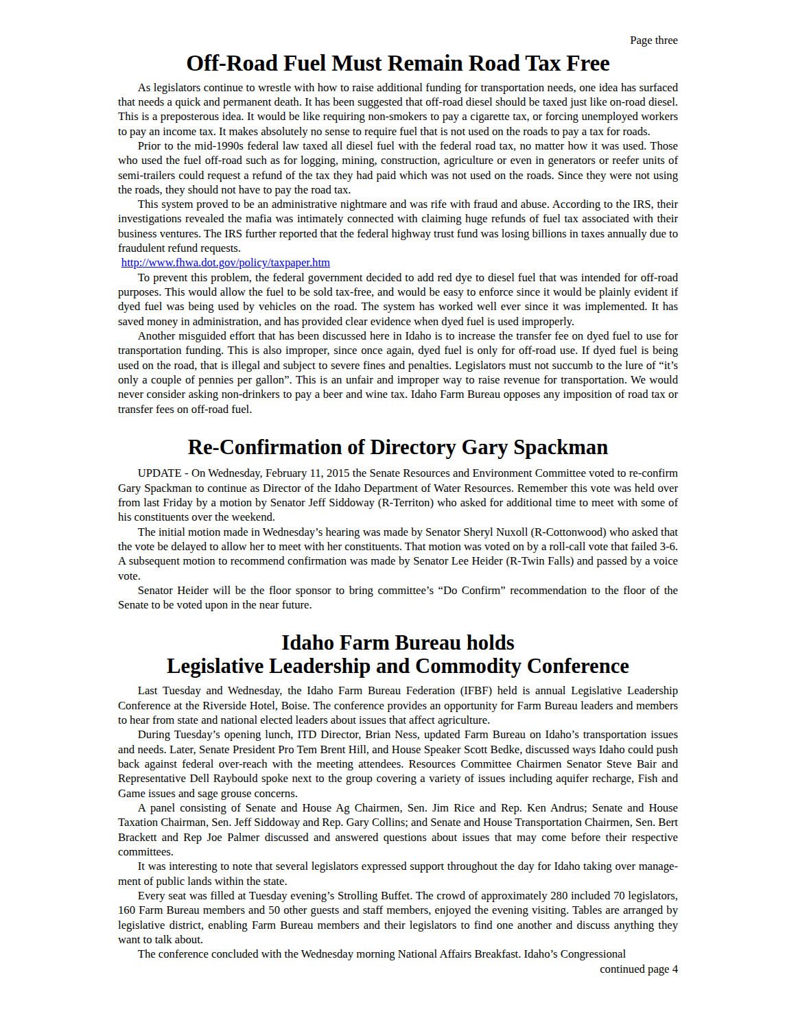Page three
Off-Road Fuel Must Remain Road Tax Free
As legislators continue to wrestle with how to raise additional funding for transportation needs, one idea has surfaced that needs a quick and permanent death. It has been suggested that off-road diesel should be taxed just like on-road diesel. This is a preposterous idea. It would be like requiring non-smokers to pay a cigarette tax, or forcing unemployed workers to pay an income tax. It makes absolutely no sense to require fuel that is not used on the roads to pay a tax for roads.
Prior to the mid-1990s federal law taxed all diesel fuel with the federal road tax, no matter how it was used. Those who used the fuel off-road such as for logging, mining, construction, agriculture or even in generators or reefer units of semi-trailers could request a refund of the tax they had paid which was not used on the roads. Since they were not using the roads, they should not have to pay the road tax.
This system proved to be an administrative nightmare and was rife with fraud and abuse. According to the IRS, their investigations revealed the mafia was intimately connected with claiming huge refunds of fuel tax associated with their business ventures. The IRS further reported that the federal highway trust fund was losing billions in taxes annually due to fraudulent refund requests.
http://www.fhwa.dot.gov/policy/taxpaper.htm
To prevent this problem, the federal government decided to add red dye to diesel fuel that was intended for off-road purposes. This would allow the fuel to be sold tax-free, and would be easy to enforce since it would be plainly evident if dyed fuel was being used by vehicles on the road. The system has worked well ever since it was implemented. It has saved money in administration, and has provided clear evidence when dyed fuel is used improperly.
Another misguided effort that has been discussed here in Idaho is to increase the transfer fee on dyed fuel to use for transportation funding. This is also improper, since once again, dyed fuel is only for off-road use. If dyed fuel is being used on the road, that is illegal and subject to severe fines and penalties. Legislators must not succumb to the lure of “it’s only a couple of pennies per gallon”. This is an unfair and improper way to raise revenue for transportation. We would never consider asking non-drinkers to pay a beer and wine tax. Idaho Farm Bureau opposes any imposition of road tax or transfer fees on off-road fuel.
Re-Confirmation of Directory Gary Spackman
UPDATE - On Wednesday, February 11, 2015 the Senate Resources and Environment Committee voted to re-confirm Gary Spackman to continue as Director of the Idaho Department of Water Resources. Remember this vote was held over from last Friday by a motion by Senator Jeff Siddoway (R-Territon) who asked for additional time to meet with some of his constituents over the weekend.
The initial motion made in Wednesday’s hearing was made by Senator Sheryl Nuxoll (R-Cottonwood) who asked that the vote be delayed to allow her to meet with her constituents. That motion was voted on by a roll-call vote that failed 3-6. A subsequent motion to recommend confirmation was made by Senator Lee Heider (R-Twin Falls) and passed by a voice vote.
Senator Heider will be the floor sponsor to bring committee’s “Do Confirm” recommendation to the floor of the Senate to be voted upon in the near future.
Idaho Farm Bureau holds
Legislative Leadership and Commodity Conference
Last Tuesday and Wednesday, the Idaho Farm Bureau Federation (IFBF) held is annual Legislative Leadership Conference at the Riverside Hotel, Boise. The conference provides an opportunity for Farm Bureau leaders and members to hear from state and national elected leaders about issues that affect agriculture.
During Tuesday’s opening lunch, ITD Director, Brian Ness, updated Farm Bureau on Idaho’s transportation issues and needs. Later, Senate President Pro Tem Brent Hill, and House Speaker Scott Bedke, discussed ways Idaho could push back against federal over-reach with the meeting attendees. Resources Committee Chairmen Senator Steve Bair and Representative Dell Raybould spoke next to the group covering a variety of issues including aquifer recharge, Fish and Game issues and sage grouse concerns.
A panel consisting of Senate and House Ag Chairmen, Sen. Jim Rice and Rep. Ken Andrus; Senate and House Taxation Chairman, Sen. Jeff Siddoway and Rep. Gary Collins; and Senate and House Transportation Chairmen, Sen. Bert Brackett and Rep Joe Palmer discussed and answered questions about issues that may come before their respective committees.
It was interesting to note that several legislators expressed support throughout the day for Idaho taking over management of public lands within the state.
Every seat was filled at Tuesday evening’s Strolling Buffet. The crowd of approximately 280 included 70 legislators, 160 Farm Bureau members and 50 other guests and staff members, enjoyed the evening visiting. Tables are arranged by legislative district, enabling Farm Bureau members and their legislators to find one another and discuss anything they want to talk about.
The conference concluded with the Wednesday morning National Affairs Breakfast. Idaho’s Congressional continued page 4